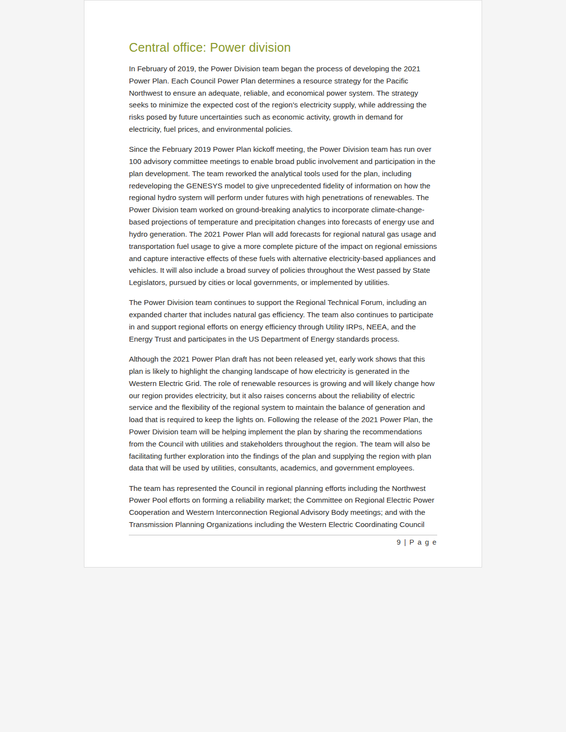Central office: Power division
In February of 2019, the Power Division team began the process of developing the 2021 Power Plan. Each Council Power Plan determines a resource strategy for the Pacific Northwest to ensure an adequate, reliable, and economical power system. The strategy seeks to minimize the expected cost of the region's electricity supply, while addressing the risks posed by future uncertainties such as economic activity, growth in demand for electricity, fuel prices, and environmental policies.
Since the February 2019 Power Plan kickoff meeting, the Power Division team has run over 100 advisory committee meetings to enable broad public involvement and participation in the plan development. The team reworked the analytical tools used for the plan, including redeveloping the GENESYS model to give unprecedented fidelity of information on how the regional hydro system will perform under futures with high penetrations of renewables. The Power Division team worked on ground-breaking analytics to incorporate climate-change-based projections of temperature and precipitation changes into forecasts of energy use and hydro generation. The 2021 Power Plan will add forecasts for regional natural gas usage and transportation fuel usage to give a more complete picture of the impact on regional emissions and capture interactive effects of these fuels with alternative electricity-based appliances and vehicles. It will also include a broad survey of policies throughout the West passed by State Legislators, pursued by cities or local governments, or implemented by utilities.
The Power Division team continues to support the Regional Technical Forum, including an expanded charter that includes natural gas efficiency. The team also continues to participate in and support regional efforts on energy efficiency through Utility IRPs, NEEA, and the Energy Trust and participates in the US Department of Energy standards process.
Although the 2021 Power Plan draft has not been released yet, early work shows that this plan is likely to highlight the changing landscape of how electricity is generated in the Western Electric Grid. The role of renewable resources is growing and will likely change how our region provides electricity, but it also raises concerns about the reliability of electric service and the flexibility of the regional system to maintain the balance of generation and load that is required to keep the lights on. Following the release of the 2021 Power Plan, the Power Division team will be helping implement the plan by sharing the recommendations from the Council with utilities and stakeholders throughout the region. The team will also be facilitating further exploration into the findings of the plan and supplying the region with plan data that will be used by utilities, consultants, academics, and government employees.
The team has represented the Council in regional planning efforts including the Northwest Power Pool efforts on forming a reliability market; the Committee on Regional Electric Power Cooperation and Western Interconnection Regional Advisory Body meetings; and with the Transmission Planning Organizations including the Western Electric Coordinating Council
9 | P a g e